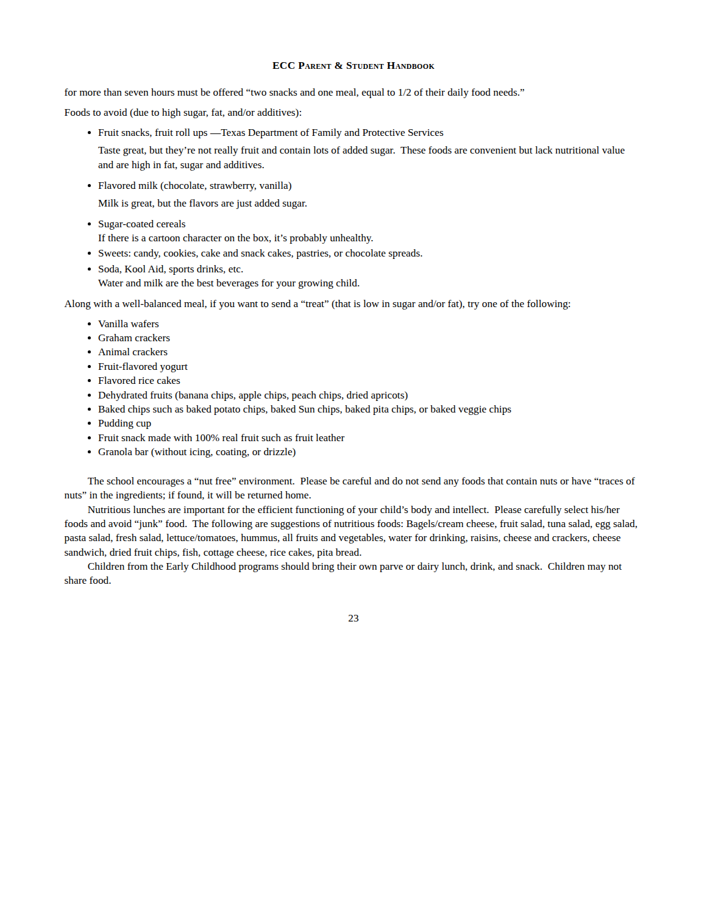ECC Parent & Student Handbook
for more than seven hours must be offered “two snacks and one meal, equal to 1/2 of their daily food needs.”
Foods to avoid (due to high sugar, fat, and/or additives):
Fruit snacks, fruit roll ups —Texas Department of Family and Protective Services
Taste great, but they’re not really fruit and contain lots of added sugar. These foods are convenient but lack nutritional value and are high in fat, sugar and additives.
Flavored milk (chocolate, strawberry, vanilla)
Milk is great, but the flavors are just added sugar.
Sugar-coated cereals
If there is a cartoon character on the box, it’s probably unhealthy.
Sweets: candy, cookies, cake and snack cakes, pastries, or chocolate spreads.
Soda, Kool Aid, sports drinks, etc.
Water and milk are the best beverages for your growing child.
Along with a well-balanced meal, if you want to send a “treat” (that is low in sugar and/or fat), try one of the following:
Vanilla wafers
Graham crackers
Animal crackers
Fruit-flavored yogurt
Flavored rice cakes
Dehydrated fruits (banana chips, apple chips, peach chips, dried apricots)
Baked chips such as baked potato chips, baked Sun chips, baked pita chips, or baked veggie chips
Pudding cup
Fruit snack made with 100% real fruit such as fruit leather
Granola bar (without icing, coating, or drizzle)
The school encourages a “nut free” environment. Please be careful and do not send any foods that contain nuts or have “traces of nuts” in the ingredients; if found, it will be returned home.
Nutritious lunches are important for the efficient functioning of your child’s body and intellect. Please carefully select his/her foods and avoid “junk” food. The following are suggestions of nutritious foods: Bagels/cream cheese, fruit salad, tuna salad, egg salad, pasta salad, fresh salad, lettuce/tomatoes, hummus, all fruits and vegetables, water for drinking, raisins, cheese and crackers, cheese sandwich, dried fruit chips, fish, cottage cheese, rice cakes, pita bread.
Children from the Early Childhood programs should bring their own parve or dairy lunch, drink, and snack. Children may not share food.
23